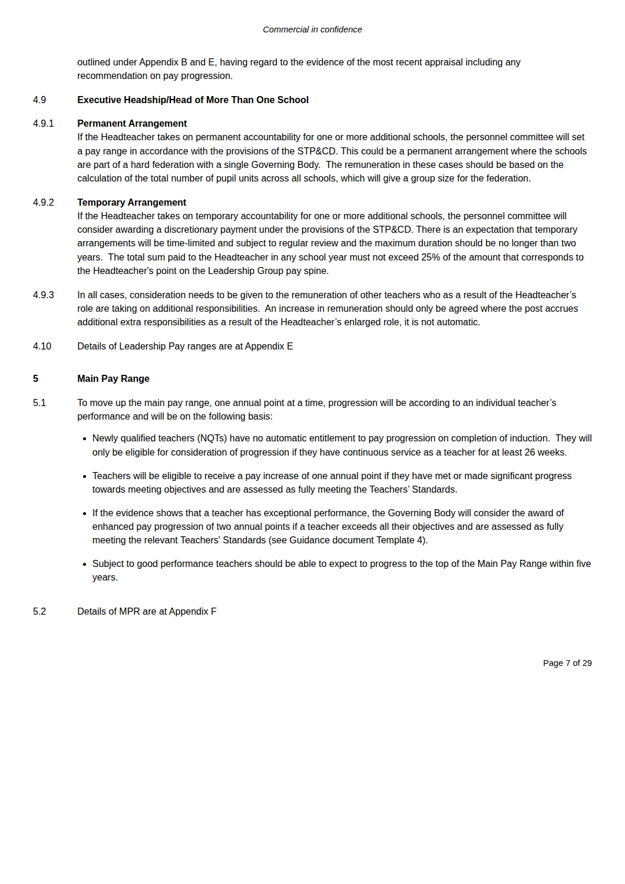Commercial in confidence
outlined under Appendix B and E, having regard to the evidence of the most recent appraisal including any recommendation on pay progression.
4.9
Executive Headship/Head of More Than One School
4.9.1
Permanent Arrangement
If the Headteacher takes on permanent accountability for one or more additional schools, the personnel committee will set a pay range in accordance with the provisions of the STP&CD. This could be a permanent arrangement where the schools are part of a hard federation with a single Governing Body. The remuneration in these cases should be based on the calculation of the total number of pupil units across all schools, which will give a group size for the federation.
4.9.2
Temporary Arrangement
If the Headteacher takes on temporary accountability for one or more additional schools, the personnel committee will consider awarding a discretionary payment under the provisions of the STP&CD. There is an expectation that temporary arrangements will be time-limited and subject to regular review and the maximum duration should be no longer than two years. The total sum paid to the Headteacher in any school year must not exceed 25% of the amount that corresponds to the Headteacher's point on the Leadership Group pay spine.
4.9.3
In all cases, consideration needs to be given to the remuneration of other teachers who as a result of the Headteacher’s role are taking on additional responsibilities. An increase in remuneration should only be agreed where the post accrues additional extra responsibilities as a result of the Headteacher’s enlarged role, it is not automatic.
4.10
Details of Leadership Pay ranges are at Appendix E
5
Main Pay Range
5.1
To move up the main pay range, one annual point at a time, progression will be according to an individual teacher’s performance and will be on the following basis:
Newly qualified teachers (NQTs) have no automatic entitlement to pay progression on completion of induction. They will only be eligible for consideration of progression if they have continuous service as a teacher for at least 26 weeks.
Teachers will be eligible to receive a pay increase of one annual point if they have met or made significant progress towards meeting objectives and are assessed as fully meeting the Teachers’ Standards.
If the evidence shows that a teacher has exceptional performance, the Governing Body will consider the award of enhanced pay progression of two annual points if a teacher exceeds all their objectives and are assessed as fully meeting the relevant Teachers' Standards (see Guidance document Template 4).
Subject to good performance teachers should be able to expect to progress to the top of the Main Pay Range within five years.
5.2
Details of MPR are at Appendix F
Page 7 of 29